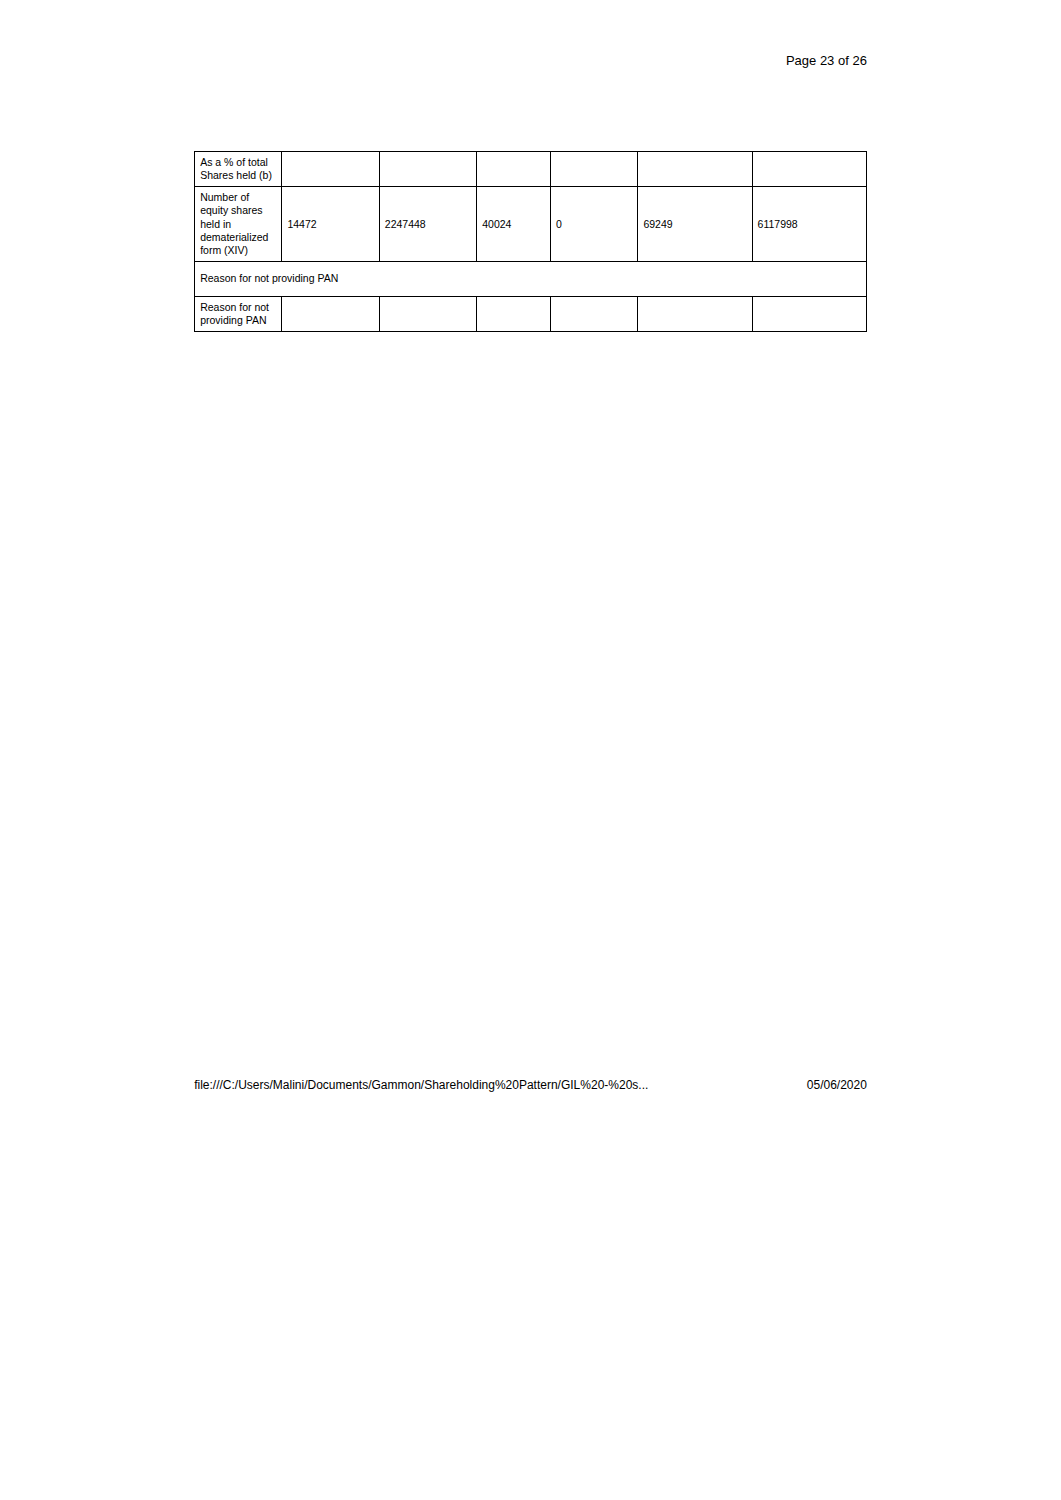Page 23 of 26
| As a % of total Shares held (b) | | | | | | |
| Number of equity shares held in dematerialized form (XIV) | 14472 | 2247448 | 40024 | 0 | 69249 | 6117998 |
| Reason for not providing PAN |
| Reason for not providing PAN | | | | | | |
file:///C:/Users/Malini/Documents/Gammon/Shareholding%20Pattern/GIL%20-%20s... 05/06/2020